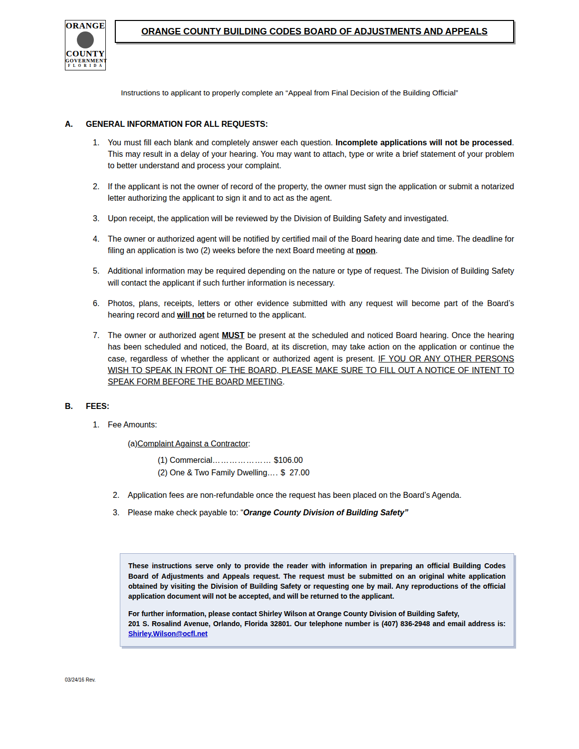ORANGE COUNTY GOVERNMENT F L O R I D A
ORANGE COUNTY BUILDING CODES BOARD OF ADJUSTMENTS AND APPEALS
Instructions to applicant to properly complete an “Appeal from Final Decision of the Building Official”
A. GENERAL INFORMATION FOR ALL REQUESTS:
1. You must fill each blank and completely answer each question. Incomplete applications will not be processed. This may result in a delay of your hearing. You may want to attach, type or write a brief statement of your problem to better understand and process your complaint.
2. If the applicant is not the owner of record of the property, the owner must sign the application or submit a notarized letter authorizing the applicant to sign it and to act as the agent.
3. Upon receipt, the application will be reviewed by the Division of Building Safety and investigated.
4. The owner or authorized agent will be notified by certified mail of the Board hearing date and time. The deadline for filing an application is two (2) weeks before the next Board meeting at noon.
5. Additional information may be required depending on the nature or type of request. The Division of Building Safety will contact the applicant if such further information is necessary.
6. Photos, plans, receipts, letters or other evidence submitted with any request will become part of the Board’s hearing record and will not be returned to the applicant.
7. The owner or authorized agent MUST be present at the scheduled and noticed Board hearing. Once the hearing has been scheduled and noticed, the Board, at its discretion, may take action on the application or continue the case, regardless of whether the applicant or authorized agent is present. IF YOU OR ANY OTHER PERSONS WISH TO SPEAK IN FRONT OF THE BOARD, PLEASE MAKE SURE TO FILL OUT A NOTICE OF INTENT TO SPEAK FORM BEFORE THE BOARD MEETING.
B. FEES:
1. Fee Amounts:
(a)Complaint Against a Contractor:
(1) Commercial………………… $106.00
(2) One & Two Family Dwelling…. $ 27.00
2. Application fees are non-refundable once the request has been placed on the Board’s Agenda.
3. Please make check payable to: “Orange County Division of Building Safety”
These instructions serve only to provide the reader with information in preparing an official Building Codes Board of Adjustments and Appeals request. The request must be submitted on an original white application obtained by visiting the Division of Building Safety or requesting one by mail. Any reproductions of the official application document will not be accepted, and will be returned to the applicant.
For further information, please contact Shirley Wilson at Orange County Division of Building Safety,
201 S. Rosalind Avenue, Orlando, Florida 32801. Our telephone number is (407) 836-2948 and email address is: Shirley.Wilson@ocfl.net
03/24/16 Rev.